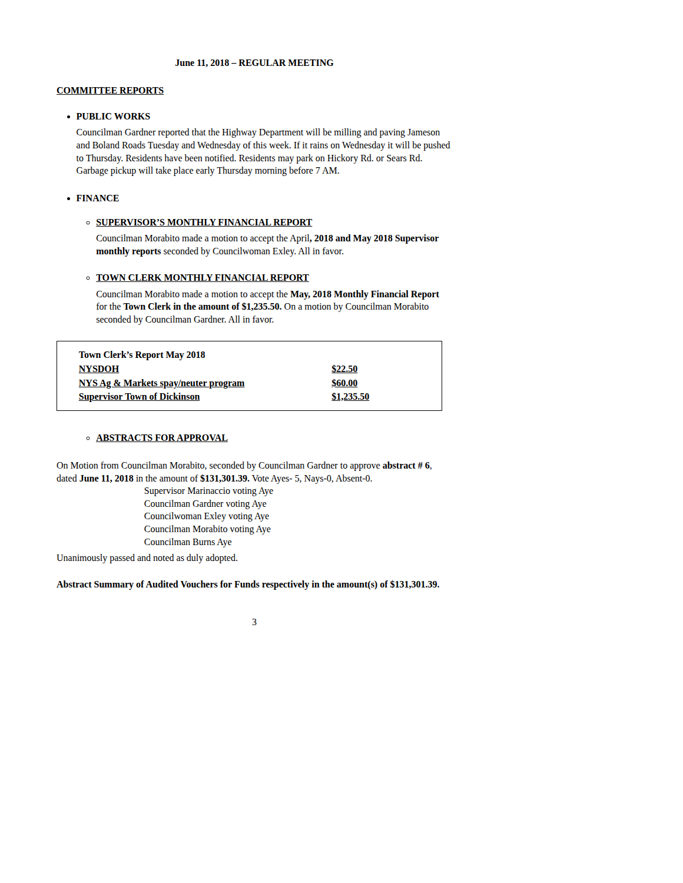June 11, 2018 – REGULAR MEETING
COMMITTEE REPORTS
PUBLIC WORKS
Councilman Gardner reported that the Highway Department will be milling and paving Jameson and Boland Roads Tuesday and Wednesday of this week. If it rains on Wednesday it will be pushed to Thursday. Residents have been notified. Residents may park on Hickory Rd. or Sears Rd. Garbage pickup will take place early Thursday morning before 7 AM.
FINANCE
SUPERVISOR’S MONTHLY FINANCIAL REPORT
Councilman Morabito made a motion to accept the April, 2018 and May 2018 Supervisor monthly reports seconded by Councilwoman Exley. All in favor.
TOWN CLERK MONTHLY FINANCIAL REPORT
Councilman Morabito made a motion to accept the May, 2018 Monthly Financial Report for the Town Clerk in the amount of $1,235.50. On a motion by Councilman Morabito seconded by Councilman Gardner. All in favor.
| Town Clerk’s Report May 2018 |
| NYSDOH | $22.50 |
| NYS Ag & Markets spay/neuter program | $60.00 |
| Supervisor Town of Dickinson | $1,235.50 |
ABSTRACTS FOR APPROVAL
On Motion from Councilman Morabito, seconded by Councilman Gardner to approve abstract # 6, dated June 11, 2018 in the amount of $131,301.39. Vote Ayes- 5, Nays-0, Absent-0.
Supervisor Marinaccio voting Aye
Councilman Gardner voting Aye
Councilwoman Exley voting Aye
Councilman Morabito voting Aye
Councilman Burns Aye
Unanimously passed and noted as duly adopted.
Abstract Summary of Audited Vouchers for Funds respectively in the amount(s) of $131,301.39.
3